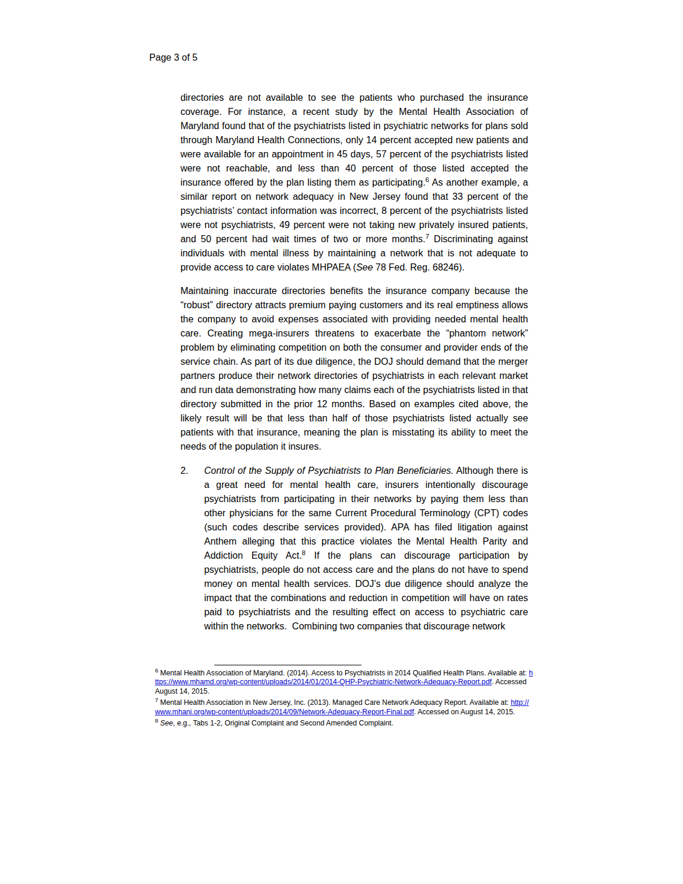Page 3 of 5
directories are not available to see the patients who purchased the insurance coverage. For instance, a recent study by the Mental Health Association of Maryland found that of the psychiatrists listed in psychiatric networks for plans sold through Maryland Health Connections, only 14 percent accepted new patients and were available for an appointment in 45 days, 57 percent of the psychiatrists listed were not reachable, and less than 40 percent of those listed accepted the insurance offered by the plan listing them as participating.6 As another example, a similar report on network adequacy in New Jersey found that 33 percent of the psychiatrists’ contact information was incorrect, 8 percent of the psychiatrists listed were not psychiatrists, 49 percent were not taking new privately insured patients, and 50 percent had wait times of two or more months.7 Discriminating against individuals with mental illness by maintaining a network that is not adequate to provide access to care violates MHPAEA (See 78 Fed. Reg. 68246).
Maintaining inaccurate directories benefits the insurance company because the “robust” directory attracts premium paying customers and its real emptiness allows the company to avoid expenses associated with providing needed mental health care. Creating mega-insurers threatens to exacerbate the “phantom network” problem by eliminating competition on both the consumer and provider ends of the service chain. As part of its due diligence, the DOJ should demand that the merger partners produce their network directories of psychiatrists in each relevant market and run data demonstrating how many claims each of the psychiatrists listed in that directory submitted in the prior 12 months. Based on examples cited above, the likely result will be that less than half of those psychiatrists listed actually see patients with that insurance, meaning the plan is misstating its ability to meet the needs of the population it insures.
2.
Control of the Supply of Psychiatrists to Plan Beneficiaries. Although there is a great need for mental health care, insurers intentionally discourage psychiatrists from participating in their networks by paying them less than other physicians for the same Current Procedural Terminology (CPT) codes (such codes describe services provided). APA has filed litigation against Anthem alleging that this practice violates the Mental Health Parity and Addiction Equity Act.8 If the plans can discourage participation by psychiatrists, people do not access care and the plans do not have to spend money on mental health services. DOJ’s due diligence should analyze the impact that the combinations and reduction in competition will have on rates paid to psychiatrists and the resulting effect on access to psychiatric care within the networks. Combining two companies that discourage network
6 Mental Health Association of Maryland. (2014). Access to Psychiatrists in 2014 Qualified Health Plans. Available at: https://www.mhamd.org/wp-content/uploads/2014/01/2014-QHP-Psychiatric-Network-Adequacy-Report.pdf. Accessed August 14, 2015.
7 Mental Health Association in New Jersey, Inc. (2013). Managed Care Network Adequacy Report. Available at: http://www.mhanj.org/wp-content/uploads/2014/09/Network-Adequacy-Report-Final.pdf. Accessed on August 14, 2015.
8 See, e.g., Tabs 1-2, Original Complaint and Second Amended Complaint.